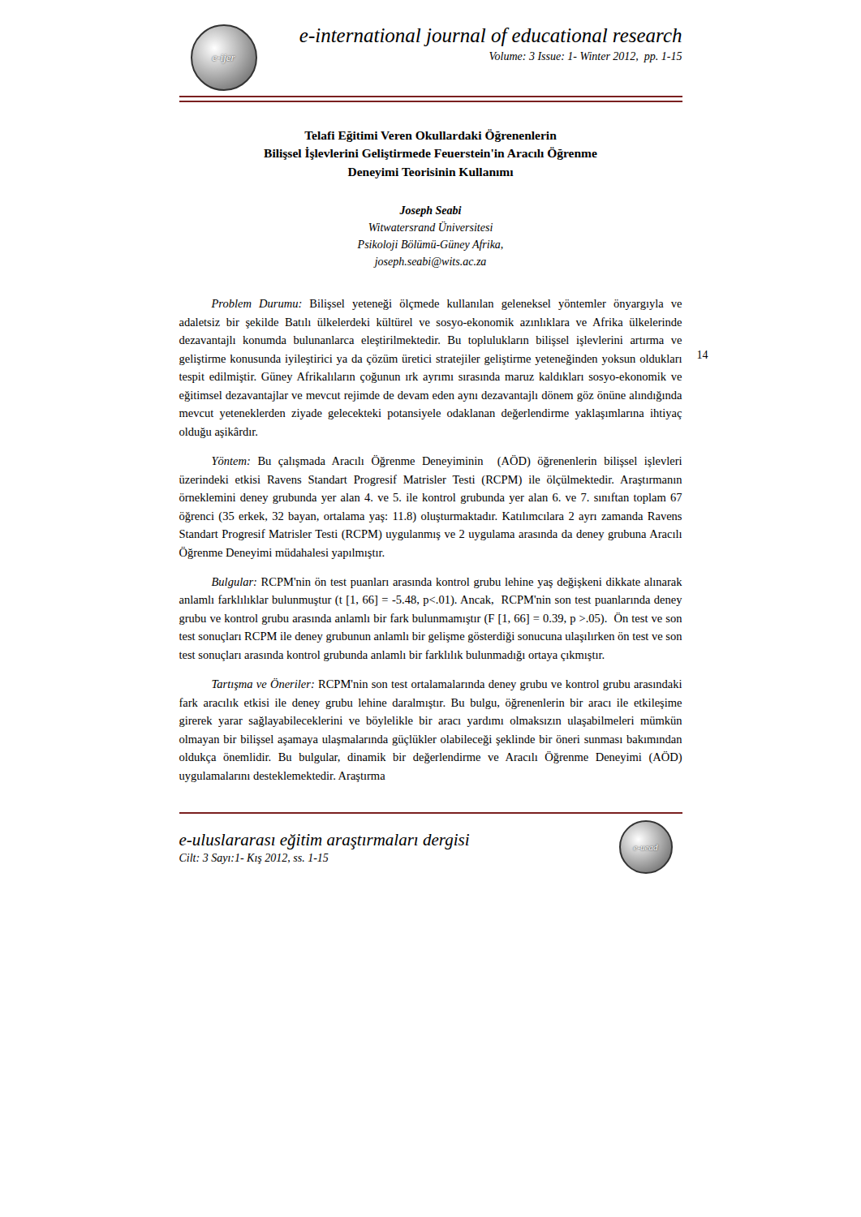e-international journal of educational research
Volume: 3 Issue: 1- Winter 2012, pp. 1-15
Telafi Eğitimi Veren Okullardaki Öğrenenlerin
Bilişsel İşlevlerini Geliştirmede Feuerstein'in Aracılı Öğrenme
Deneyimi Teorisinin Kullanımı
Joseph Seabi
Witwatersrand Üniversitesi
Psikoloji Bölümü-Güney Afrika,
joseph.seabi@wits.ac.za
14
Problem Durumu: Bilişsel yeteneği ölçmede kullanılan geleneksel yöntemler önyargıyla ve adaletsiz bir şekilde Batılı ülkelerdeki kültürel ve sosyo-ekonomik azınlıklara ve Afrika ülkelerinde dezavantajlı konumda bulunanlarca eleştirilmektedir. Bu toplulukların bilişsel işlevlerini artırma ve geliştirme konusunda iyileştirici ya da çözüm üretici stratejiler geliştirme yeteneğinden yoksun oldukları tespit edilmiştir. Güney Afrikalıların çoğunun ırk ayrımı sırasında maruz kaldıkları sosyo-ekonomik ve eğitimsel dezavantajlar ve mevcut rejimde de devam eden aynı dezavantajlı dönem göz önüne alındığında mevcut yeteneklerden ziyade gelecekteki potansiyele odaklanan değerlendirme yaklaşımlarına ihtiyaç olduğu aşikârdır.
Yöntem: Bu çalışmada Aracılı Öğrenme Deneyiminin (AÖD) öğrenenlerin bilişsel işlevleri üzerindeki etkisi Ravens Standart Progresif Matrisler Testi (RCPM) ile ölçülmektedir. Araştırmanın örneklemini deney grubunda yer alan 4. ve 5. ile kontrol grubunda yer alan 6. ve 7. sınıftan toplam 67 öğrenci (35 erkek, 32 bayan, ortalama yaş: 11.8) oluşturmaktadır. Katılımcılara 2 ayrı zamanda Ravens Standart Progresif Matrisler Testi (RCPM) uygulanmış ve 2 uygulama arasında da deney grubuna Aracılı Öğrenme Deneyimi müdahalesi yapılmıştır.
Bulgular: RCPM'nin ön test puanları arasında kontrol grubu lehine yaş değişkeni dikkate alınarak anlamlı farklılıklar bulunmuştur (t [1, 66] = -5.48, p<.01). Ancak, RCPM'nin son test puanlarında deney grubu ve kontrol grubu arasında anlamlı bir fark bulunmamıştır (F [1, 66] = 0.39, p >.05). Ön test ve son test sonuçları RCPM ile deney grubunun anlamlı bir gelişme gösterdiği sonucuna ulaşılırken ön test ve son test sonuçları arasında kontrol grubunda anlamlı bir farklılık bulunmadığı ortaya çıkmıştır.
Tartışma ve Öneriler: RCPM'nin son test ortalamalarında deney grubu ve kontrol grubu arasındaki fark aracılık etkisi ile deney grubu lehine daralmıştır. Bu bulgu, öğrenenlerin bir aracı ile etkileşime girerek yarar sağlayabileceklerini ve böylelikle bir aracı yardımı olmaksızın ulaşabilmeleri mümkün olmayan bir bilişsel aşamaya ulaşmalarında güçlükler olabileceği şeklinde bir öneri sunması bakımından oldukça önemlidir. Bu bulgular, dinamik bir değerlendirme ve Aracılı Öğrenme Deneyimi (AÖD) uygulamalarını desteklemektedir. Araştırma
e-uluslararası eğitim araştırmaları dergisi Cilt: 3 Sayı:1- Kış 2012, ss. 1-15